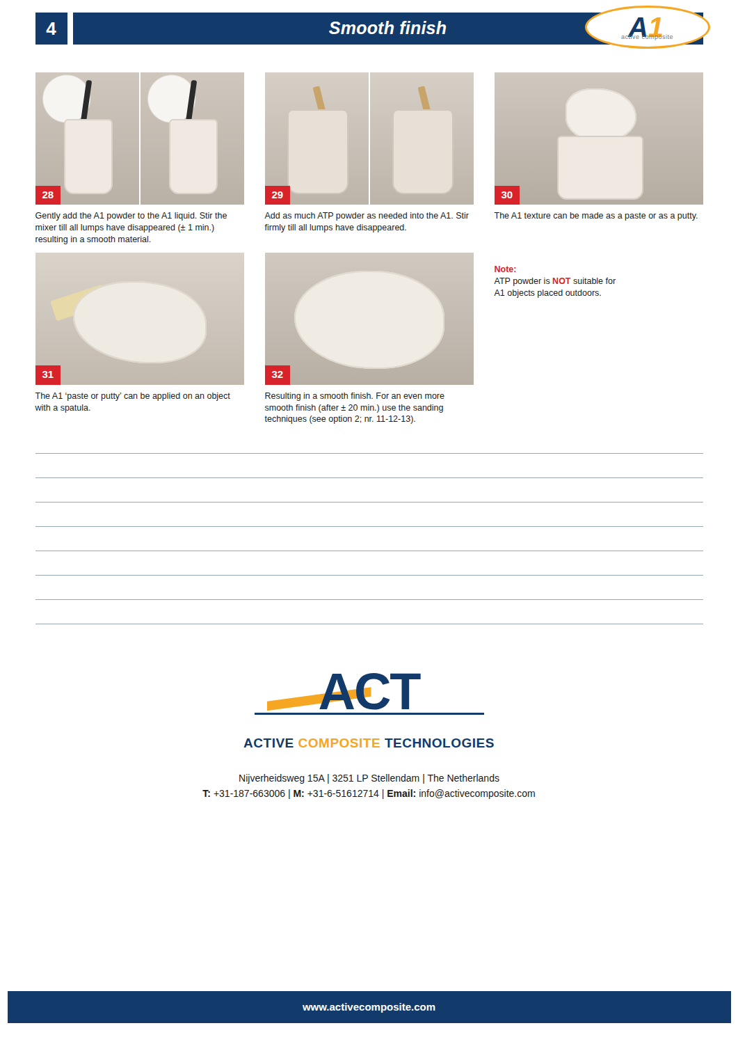4
Smooth finish
A1
active composite
28
Gently add the A1 powder to the A1 liquid. Stir the mixer till all lumps have disappeared (± 1 min.) resulting in a smooth material.
29
Add as much ATP powder as needed into the A1. Stir firmly till all lumps have disappeared.
30
The A1 texture can be made as a paste or as a putty.
31
The A1 ‘paste or putty’ can be applied on an object with a spatula.
32
Resulting in a smooth finish. For an even more smooth finish (after ± 20 min.) use the sanding techniques (see option 2; nr. 11-12-13).
Note:
ATP powder is NOT suitable for
A1 objects placed outdoors.
ACT
ACTIVE COMPOSITE TECHNOLOGIES
Nijverheidsweg 15A | 3251 LP Stellendam | The Netherlands
T: +31-187-663006 | M: +31-6-51612714 | Email: info@activecomposite.com
www.activecomposite.com